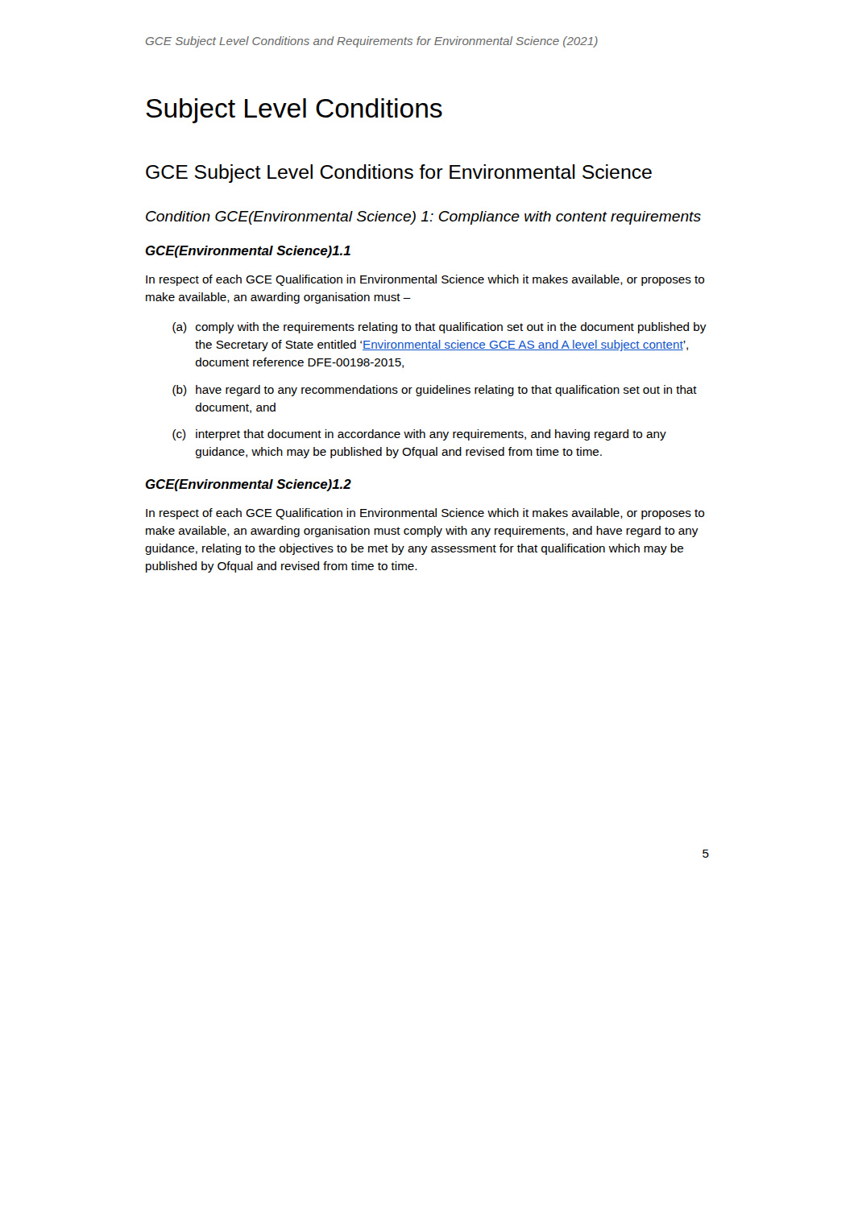GCE Subject Level Conditions and Requirements for Environmental Science (2021)
Subject Level Conditions
GCE Subject Level Conditions for Environmental Science
Condition GCE(Environmental Science) 1: Compliance with content requirements
GCE(Environmental Science)1.1
In respect of each GCE Qualification in Environmental Science which it makes available, or proposes to make available, an awarding organisation must –
(a) comply with the requirements relating to that qualification set out in the document published by the Secretary of State entitled ‘Environmental science GCE AS and A level subject content’, document reference DFE-00198-2015,
(b) have regard to any recommendations or guidelines relating to that qualification set out in that document, and
(c) interpret that document in accordance with any requirements, and having regard to any guidance, which may be published by Ofqual and revised from time to time.
GCE(Environmental Science)1.2
In respect of each GCE Qualification in Environmental Science which it makes available, or proposes to make available, an awarding organisation must comply with any requirements, and have regard to any guidance, relating to the objectives to be met by any assessment for that qualification which may be published by Ofqual and revised from time to time.
5